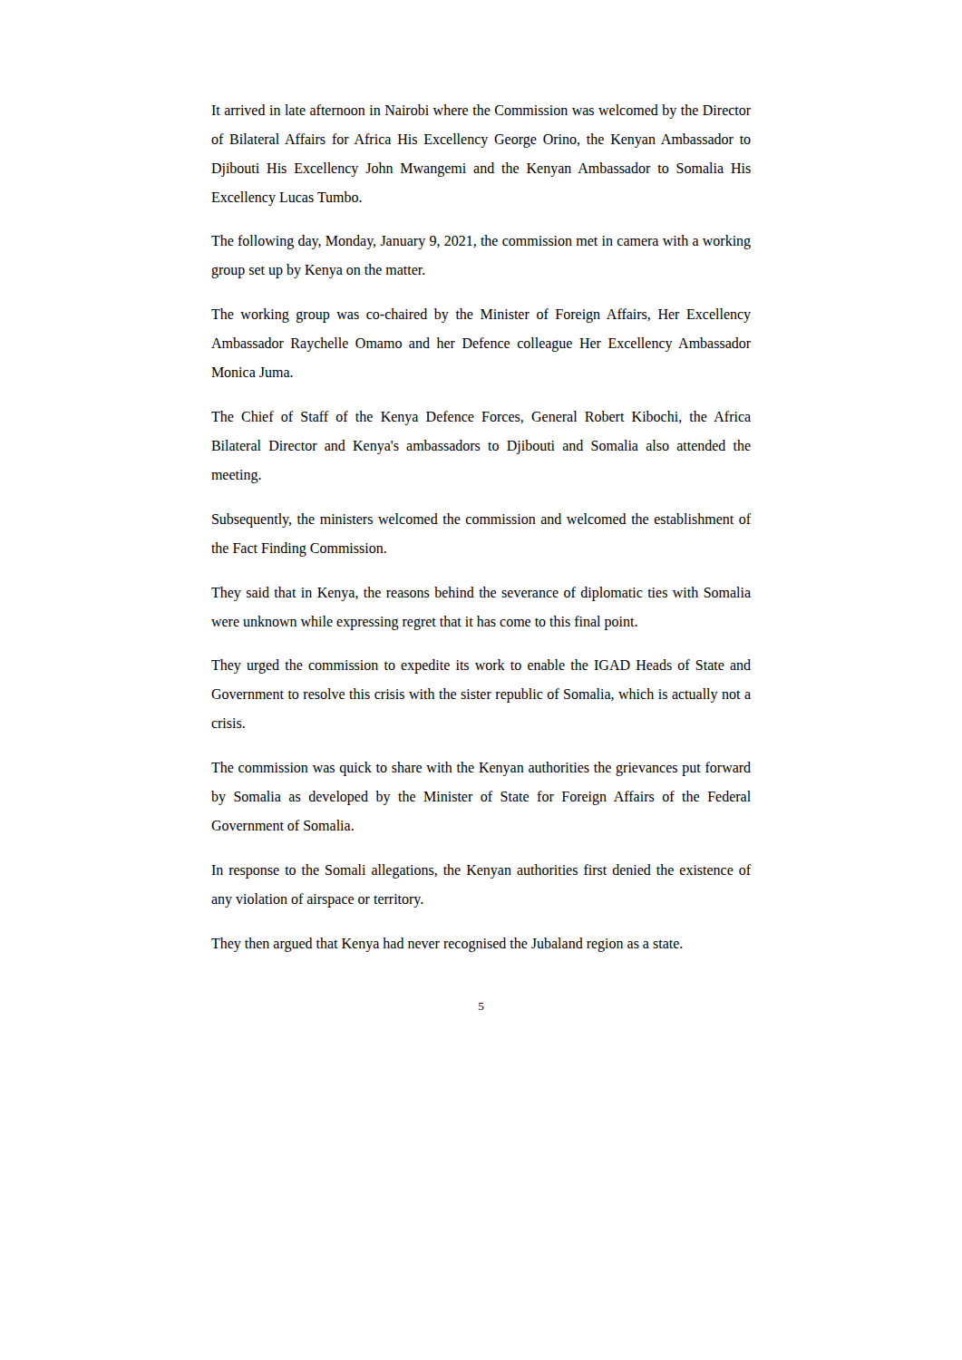It arrived in late afternoon in Nairobi where the Commission was welcomed by the Director of Bilateral Affairs for Africa His Excellency George Orino, the Kenyan Ambassador to Djibouti His Excellency John Mwangemi and the Kenyan Ambassador to Somalia His Excellency Lucas Tumbo.
The following day, Monday, January 9, 2021, the commission met in camera with a working group set up by Kenya on the matter.
The working group was co-chaired by the Minister of Foreign Affairs, Her Excellency Ambassador Raychelle Omamo and her Defence colleague Her Excellency Ambassador Monica Juma.
The Chief of Staff of the Kenya Defence Forces, General Robert Kibochi, the Africa Bilateral Director and Kenya's ambassadors to Djibouti and Somalia also attended the meeting.
Subsequently, the ministers welcomed the commission and welcomed the establishment of the Fact Finding Commission.
They said that in Kenya, the reasons behind the severance of diplomatic ties with Somalia were unknown while expressing regret that it has come to this final point.
They urged the commission to expedite its work to enable the IGAD Heads of State and Government to resolve this crisis with the sister republic of Somalia, which is actually not a crisis.
The commission was quick to share with the Kenyan authorities the grievances put forward by Somalia as developed by the Minister of State for Foreign Affairs of the Federal Government of Somalia.
In response to the Somali allegations, the Kenyan authorities first denied the existence of any violation of airspace or territory.
They then argued that Kenya had never recognised the Jubaland region as a state.
5